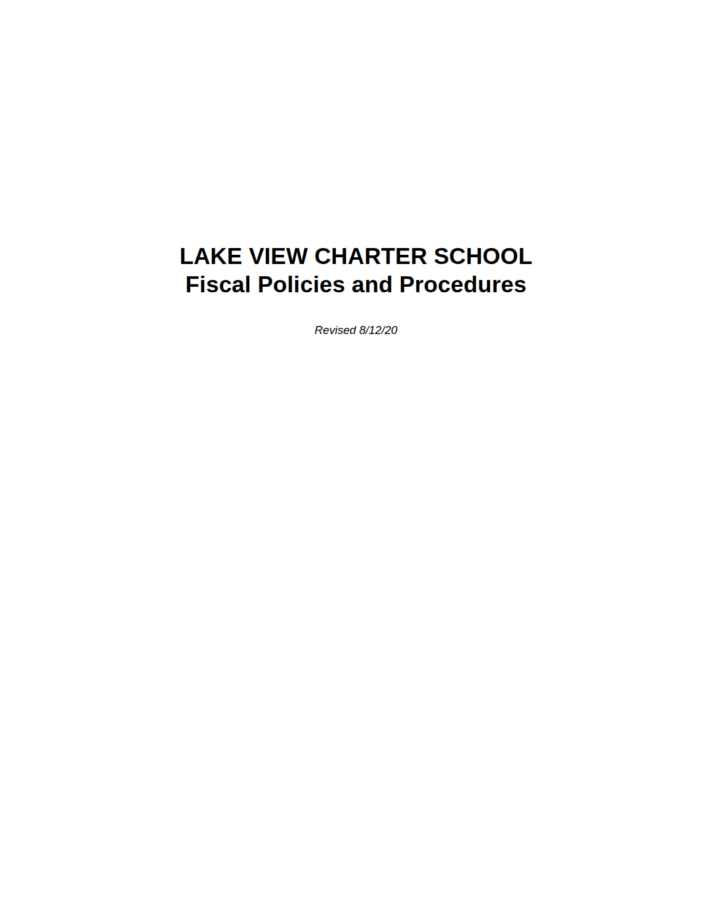LAKE VIEW CHARTER SCHOOL Fiscal Policies and Procedures
Revised 8/12/20